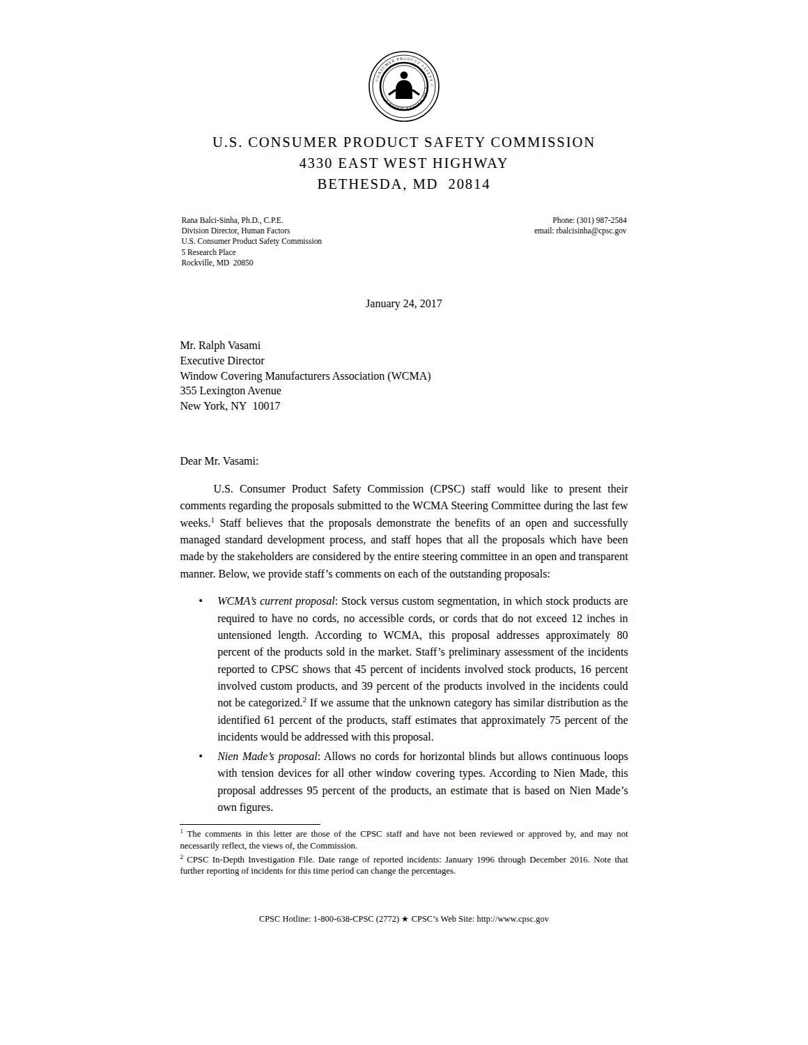CONSUMER PRODUCT SAFETY COMMISSION UNITED STATES OF AMERICA
U.S. CONSUMER PRODUCT SAFETY COMMISSION
4330 EAST WEST HIGHWAY
BETHESDA, MD 20814
| Rana Balci-Sinha, Ph.D., C.P.E. Division Director, Human Factors U.S. Consumer Product Safety Commission 5 Research Place Rockville, MD 20850 | Phone: (301) 987-2584 email: rbalcisinha@cpsc.gov |
January 24, 2017
Mr. Ralph Vasami
Executive Director
Window Covering Manufacturers Association (WCMA)
355 Lexington Avenue
New York, NY 10017
Dear Mr. Vasami:
U.S. Consumer Product Safety Commission (CPSC) staff would like to present their comments regarding the proposals submitted to the WCMA Steering Committee during the last few weeks.1 Staff believes that the proposals demonstrate the benefits of an open and successfully managed standard development process, and staff hopes that all the proposals which have been made by the stakeholders are considered by the entire steering committee in an open and transparent manner. Below, we provide staff’s comments on each of the outstanding proposals:
WCMA’s current proposal: Stock versus custom segmentation, in which stock products are required to have no cords, no accessible cords, or cords that do not exceed 12 inches in untensioned length. According to WCMA, this proposal addresses approximately 80 percent of the products sold in the market. Staff’s preliminary assessment of the incidents reported to CPSC shows that 45 percent of incidents involved stock products, 16 percent involved custom products, and 39 percent of the products involved in the incidents could not be categorized.2 If we assume that the unknown category has similar distribution as the identified 61 percent of the products, staff estimates that approximately 75 percent of the incidents would be addressed with this proposal.
Nien Made’s proposal: Allows no cords for horizontal blinds but allows continuous loops with tension devices for all other window covering types. According to Nien Made, this proposal addresses 95 percent of the products, an estimate that is based on Nien Made’s own figures.
1 The comments in this letter are those of the CPSC staff and have not been reviewed or approved by, and may not necessarily reflect, the views of, the Commission.
2 CPSC In-Depth Investigation File. Date range of reported incidents: January 1996 through December 2016. Note that further reporting of incidents for this time period can change the percentages.
CPSC Hotline: 1-800-638-CPSC (2772) ★ CPSC’s Web Site: http://www.cpsc.gov